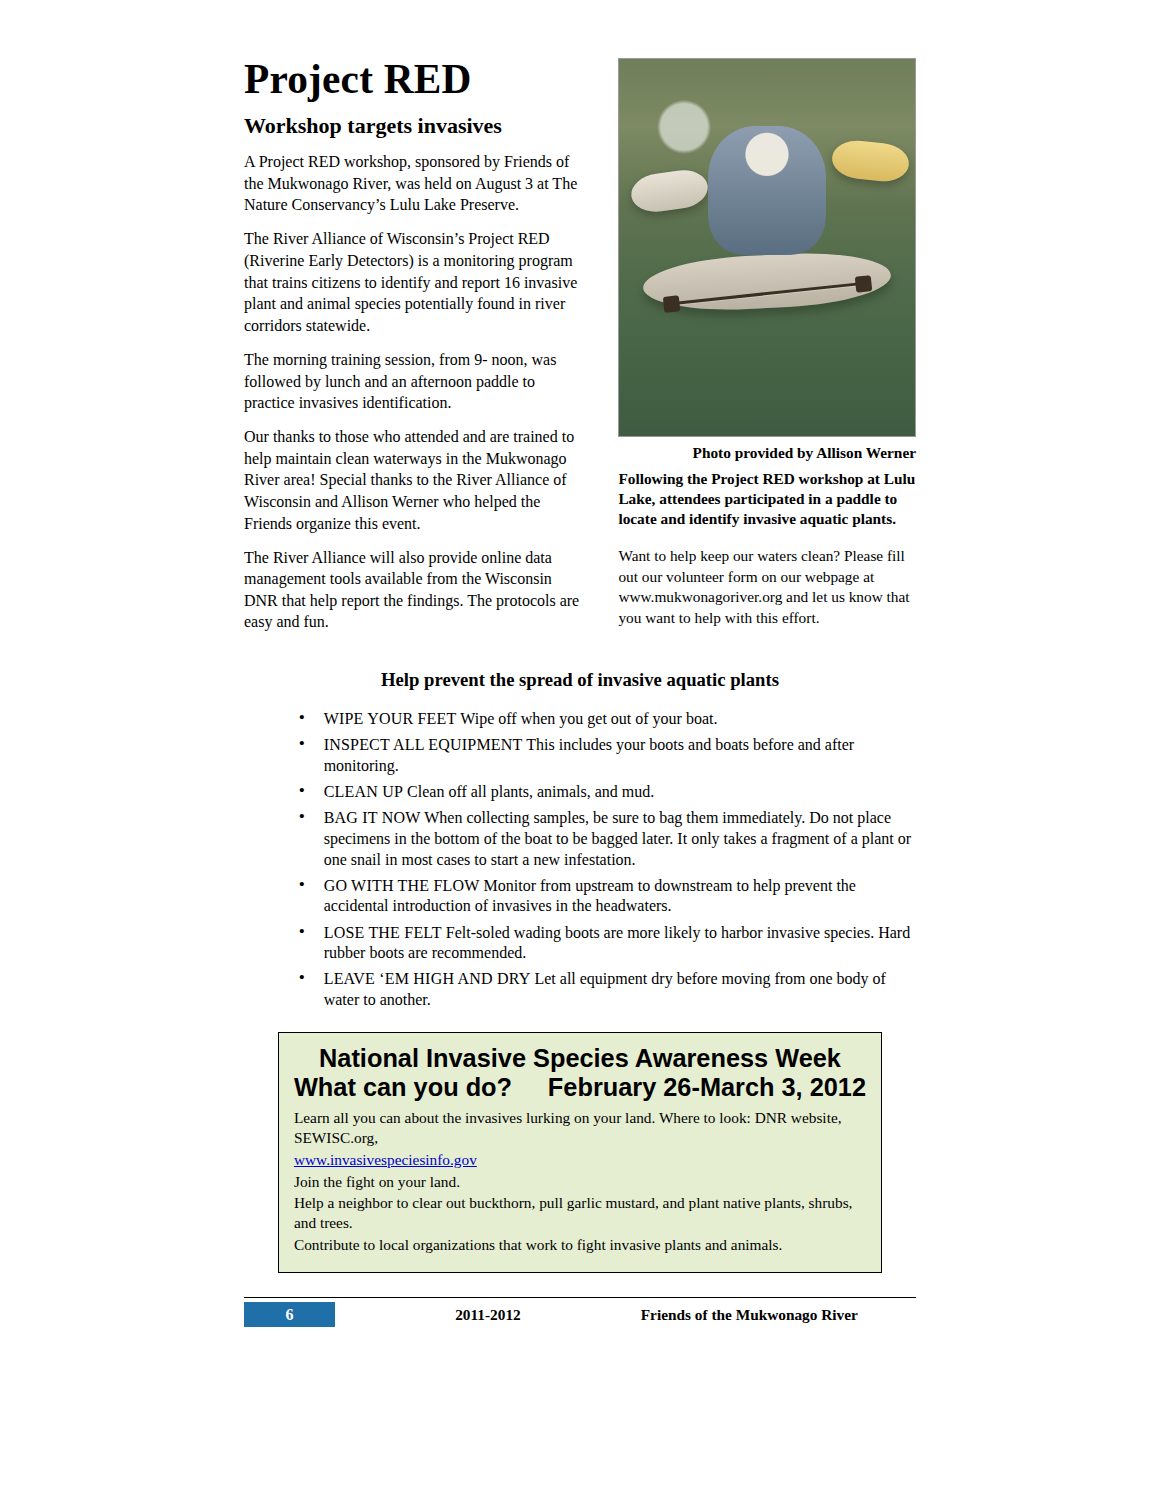Project RED
Workshop targets invasives
A Project RED workshop, sponsored by Friends of the Mukwonago River, was held on August 3 at The Nature Conservancy’s Lulu Lake Preserve.
The River Alliance of Wisconsin’s Project RED (Riverine Early Detectors) is a monitoring program that trains citizens to identify and report 16 invasive plant and animal species potentially found in river corridors statewide.
The morning training session, from 9- noon, was followed by lunch and an afternoon paddle to practice invasives identification.
Our thanks to those who attended and are trained to help maintain clean waterways in the Mukwonago River area! Special thanks to the River Alliance of Wisconsin and Allison Werner who helped the Friends organize this event.
The River Alliance will also provide online data management tools available from the Wisconsin DNR that help report the findings. The protocols are easy and fun.
Photo provided by Allison Werner
Following the Project RED workshop at Lulu Lake, attendees participated in a paddle to locate and identify invasive aquatic plants.
Want to help keep our waters clean? Please fill out our volunteer form on our webpage at www.mukwonagoriver.org and let us know that you want to help with this effort.
Help prevent the spread of invasive aquatic plants
WIPE YOUR FEET Wipe off when you get out of your boat.
INSPECT ALL EQUIPMENT This includes your boots and boats before and after monitoring.
CLEAN UP Clean off all plants, animals, and mud.
BAG IT NOW When collecting samples, be sure to bag them immediately. Do not place specimens in the bottom of the boat to be bagged later. It only takes a fragment of a plant or one snail in most cases to start a new infestation.
GO WITH THE FLOW Monitor from upstream to downstream to help prevent the accidental introduction of invasives in the headwaters.
LOSE THE FELT Felt-soled wading boots are more likely to harbor invasive species. Hard rubber boots are recommended.
LEAVE ‘EM HIGH AND DRY Let all equipment dry before moving from one body of water to another.
National Invasive Species Awareness Week
What can you do? February 26-March 3, 2012
Learn all you can about the invasives lurking on your land. Where to look: DNR website, SEWISC.org,
www.invasivespeciesinfo.gov
Join the fight on your land.
Help a neighbor to clear out buckthorn, pull garlic mustard, and plant native plants, shrubs, and trees.
Contribute to local organizations that work to fight invasive plants and animals.
6
2011-2012
Friends of the Mukwonago River